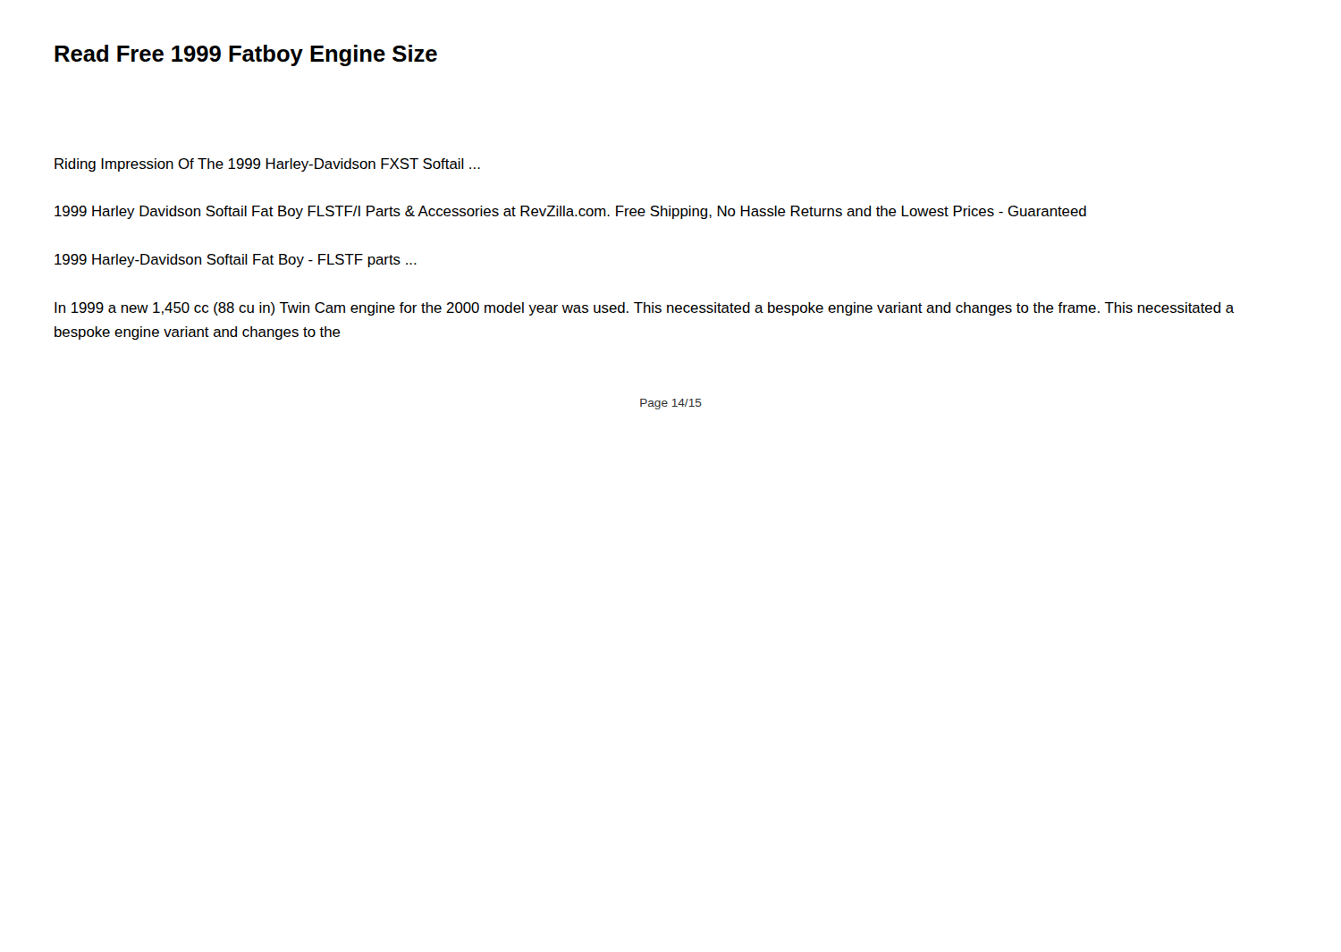Read Free 1999 Fatboy Engine Size
Riding Impression Of The 1999 Harley-Davidson FXST Softail ...
1999 Harley Davidson Softail Fat Boy FLSTF/I Parts & Accessories at RevZilla.com. Free Shipping, No Hassle Returns and the Lowest Prices - Guaranteed
1999 Harley-Davidson Softail Fat Boy - FLSTF parts ...
In 1999 a new 1,450 cc (88 cu in) Twin Cam engine for the 2000 model year was used. This necessitated a bespoke engine variant and changes to the frame. This necessitated a bespoke engine variant and changes to the
Page 14/15